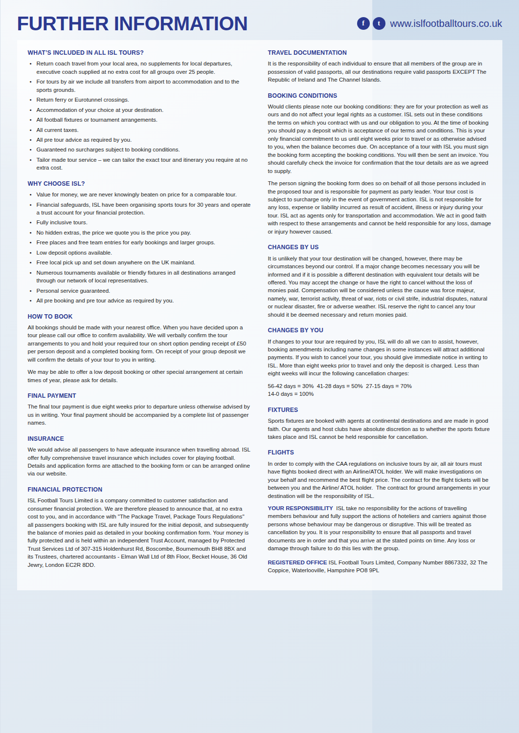Further Information
f t
www.islfootballtours.co.uk
What’s included in all ISL tours?
Return coach travel from your local area, no supplements for local departures, executive coach supplied at no extra cost for all groups over 25 people.
For tours by air we include all transfers from airport to accommodation and to the sports grounds.
Return ferry or Eurotunnel crossings.
Accommodation of your choice at your destination.
All football fixtures or tournament arrangements.
All current taxes.
All pre tour advice as required by you.
Guaranteed no surcharges subject to booking conditions.
Tailor made tour service – we can tailor the exact tour and itinerary you require at no extra cost.
Why choose ISL?
Value for money, we are never knowingly beaten on price for a comparable tour.
Financial safeguards, ISL have been organising sports tours for 30 years and operate a trust account for your financial protection.
Fully inclusive tours.
No hidden extras, the price we quote you is the price you pay.
Free places and free team entries for early bookings and larger groups.
Low deposit options available.
Free local pick up and set down anywhere on the UK mainland.
Numerous tournaments available or friendly fixtures in all destinations arranged through our network of local representatives.
Personal service guaranteed.
All pre booking and pre tour advice as required by you.
How to book
All bookings should be made with your nearest office. When you have decided upon a tour please call our office to confirm availability. We will verbally confirm the tour arrangements to you and hold your required tour on short option pending receipt of £50 per person deposit and a completed booking form. On receipt of your group deposit we will confirm the details of your tour to you in writing.
We may be able to offer a low deposit booking or other special arrangement at certain times of year, please ask for details.
Final payment
The final tour payment is due eight weeks prior to departure unless otherwise advised by us in writing. Your final payment should be accompanied by a complete list of passenger names.
Insurance
We would advise all passengers to have adequate insurance when travelling abroad. ISL offer fully comprehensive travel insurance which includes cover for playing football. Details and application forms are attached to the booking form or can be arranged online via our website.
Financial protection
ISL Football Tours Limited is a company committed to customer satisfaction and consumer financial protection. We are therefore pleased to announce that, at no extra cost to you, and in accordance with "The Package Travel, Package Tours Regulations" all passengers booking with ISL are fully insured for the initial deposit, and subsequently the balance of monies paid as detailed in your booking confirmation form. Your money is fully protected and is held within an independent Trust Account, managed by Protected Trust Services Ltd of 307-315 Holdenhurst Rd, Boscombe, Bournemouth BH8 8BX and its Trustees, chartered accountants - Elman Wall Ltd of 8th Floor, Becket House, 36 Old Jewry, London EC2R 8DD.
Travel documentation
It is the responsibility of each individual to ensure that all members of the group are in possession of valid passports, all our destinations require valid passports EXCEPT The Republic of Ireland and The Channel Islands.
Booking conditions
Would clients please note our booking conditions: they are for your protection as well as ours and do not affect your legal rights as a customer. ISL sets out in these conditions the terms on which you contract with us and our obligation to you. At the time of booking you should pay a deposit which is acceptance of our terms and conditions. This is your only financial commitment to us until eight weeks prior to travel or as otherwise advised to you, when the balance becomes due. On acceptance of a tour with ISL you must sign the booking form accepting the booking conditions. You will then be sent an invoice. You should carefully check the invoice for confirmation that the tour details are as we agreed to supply.
The person signing the booking form does so on behalf of all those persons included in the proposed tour and is responsible for payment as party leader. Your tour cost is subject to surcharge only in the event of government action. ISL is not responsible for any loss, expense or liability incurred as result of accident, illness or injury during your tour. ISL act as agents only for transportation and accommodation. We act in good faith with respect to these arrangements and cannot be held responsible for any loss, damage or injury however caused.
Changes by us
It is unlikely that your tour destination will be changed, however, there may be circumstances beyond our control. If a major change becomes necessary you will be informed and if it is possible a different destination with equivalent tour details will be offered. You may accept the change or have the right to cancel without the loss of monies paid. Compensation will be considered unless the cause was force majeur, namely, war, terrorist activity, threat of war, riots or civil strife, industrial disputes, natural or nuclear disaster, fire or adverse weather. ISL reserve the right to cancel any tour should it be deemed necessary and return monies paid.
Changes by you
If changes to your tour are required by you, ISL will do all we can to assist, however, booking amendments including name changes in some instances will attract additional payments. If you wish to cancel your tour, you should give immediate notice in writing to ISL. More than eight weeks prior to travel and only the deposit is charged. Less than eight weeks will incur the following cancellation charges:
56-42 days = 30% 41-28 days = 50% 27-15 days = 70%
14-0 days = 100%
Fixtures
Sports fixtures are booked with agents at continental destinations and are made in good faith. Our agents and host clubs have absolute discretion as to whether the sports fixture takes place and ISL cannot be held responsible for cancellation.
Flights
In order to comply with the CAA regulations on inclusive tours by air, all air tours must have flights booked direct with an Airline/ATOL holder. We will make investigations on your behalf and recommend the best flight price. The contract for the flight tickets will be between you and the Airline/ ATOL holder. The contract for ground arrangements in your destination will be the responsibility of ISL.
YOUR RESPONSIBILITY ISL take no responsibility for the actions of travelling members behaviour and fully support the actions of hoteliers and carriers against those persons whose behaviour may be dangerous or disruptive. This will be treated as cancellation by you. It is your responsibility to ensure that all passports and travel documents are in order and that you arrive at the stated points on time. Any loss or damage through failure to do this lies with the group.
REGISTERED OFFICE ISL Football Tours Limited, Company Number 8867332, 32 The Coppice, Waterlooville, Hampshire PO8 9PL